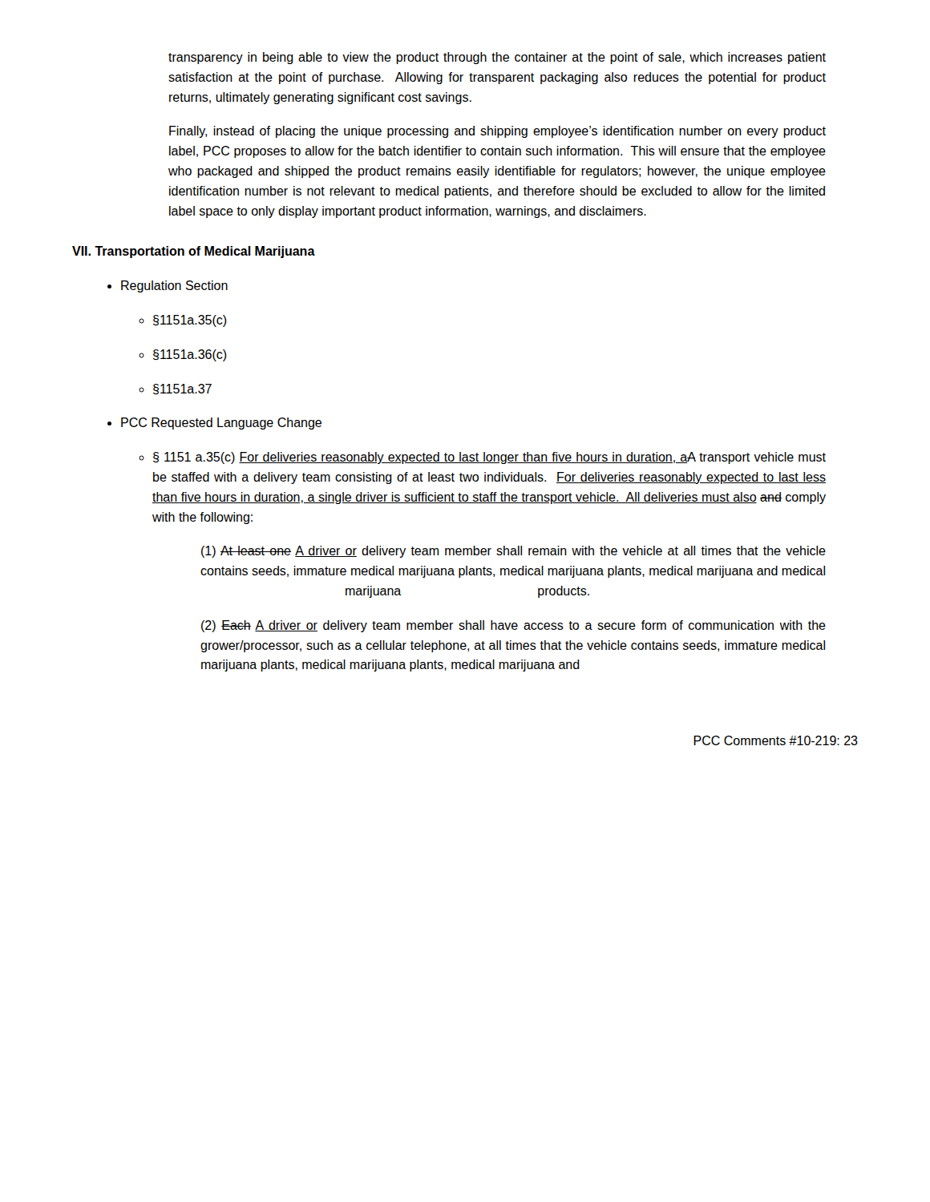transparency in being able to view the product through the container at the point of sale, which increases patient satisfaction at the point of purchase. Allowing for transparent packaging also reduces the potential for product returns, ultimately generating significant cost savings.
Finally, instead of placing the unique processing and shipping employee’s identification number on every product label, PCC proposes to allow for the batch identifier to contain such information. This will ensure that the employee who packaged and shipped the product remains easily identifiable for regulators; however, the unique employee identification number is not relevant to medical patients, and therefore should be excluded to allow for the limited label space to only display important product information, warnings, and disclaimers.
VII. Transportation of Medical Marijuana
Regulation Section
§1151a.35(c)
§1151a.36(c)
§1151a.37
PCC Requested Language Change
§ 1151 a.35(c) For deliveries reasonably expected to last longer than five hours in duration, a A transport vehicle must be staffed with a delivery team consisting of at least two individuals. For deliveries reasonably expected to last less than five hours in duration, a single driver is sufficient to staff the transport vehicle. All deliveries must also and comply with the following:
(1) At least one A driver or delivery team member shall remain with the vehicle at all times that the vehicle contains seeds, immature medical marijuana plants, medical marijuana plants, medical marijuana and medical marijuana products.
(2) Each A driver or delivery team member shall have access to a secure form of communication with the grower/processor, such as a cellular telephone, at all times that the vehicle contains seeds, immature medical marijuana plants, medical marijuana plants, medical marijuana and
PCC Comments #10-219: 23